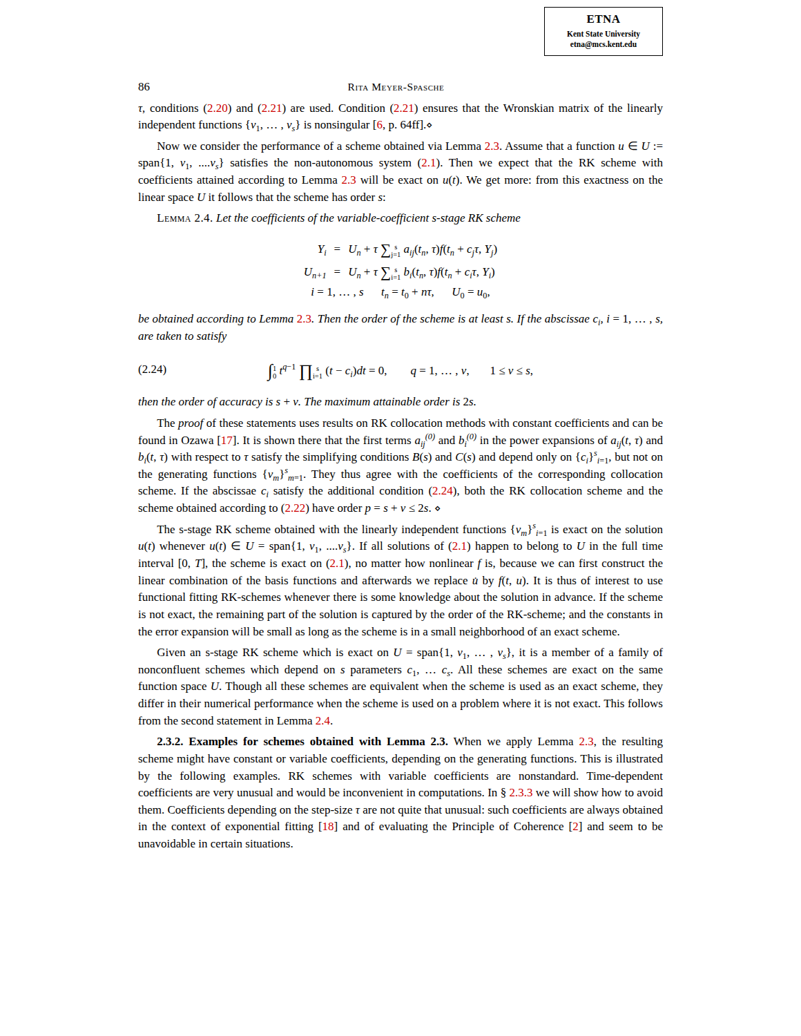ETNA
Kent State University
etna@mcs.kent.edu
86
Rita Meyer-Spasche
τ, conditions (2.20) and (2.21) are used. Condition (2.21) ensures that the Wronskian matrix of the linearly independent functions {v1, … , vs} is nonsingular [6, p. 64ff].⋄
Now we consider the performance of a scheme obtained via Lemma 2.3. Assume that a function u ∈ U := span{1, v1, ....vs} satisfies the non-autonomous system (2.1). Then we expect that the RK scheme with coefficients attained according to Lemma 2.3 will be exact on u(t). We get more: from this exactness on the linear space U it follows that the scheme has order s:
Lemma 2.4. Let the coefficients of the variable-coefficient s-stage RK scheme
| Y i | = | U n + τ ∑ s j=1 a ij ( t n , τ ) f ( t n + c j τ , Y j ) |
| U n+1 | = | U n + τ ∑ s i=1 b i ( t n , τ ) f ( t n + c i τ , Y i ) |
i = 1, … , s tn = t0 + nτ, U0 = u0,
be obtained according to Lemma 2.3. Then the order of the scheme is at least s. If the abscissae ci, i = 1, … , s, are taken to satisfy
(2.24)
∫10 tq−1 ∏si=1 (t − ci)dt = 0, q = 1, … , ν, 1 ≤ ν ≤ s,
then the order of accuracy is s + ν. The maximum attainable order is 2s.
The proof of these statements uses results on RK collocation methods with constant coefficients and can be found in Ozawa [17]. It is shown there that the first terms aij(0) and bi(0) in the power expansions of aij(t, τ) and bi(t, τ) with respect to τ satisfy the simplifying conditions B(s) and C(s) and depend only on {ci}si=1, but not on the generating functions {vm}sm=1. They thus agree with the coefficients of the corresponding collocation scheme. If the abscissae ci satisfy the additional condition (2.24), both the RK collocation scheme and the scheme obtained according to (2.22) have order p = s + ν ≤ 2s. ⋄
The s-stage RK scheme obtained with the linearly independent functions {vm}si=1 is exact on the solution u(t) whenever u(t) ∈ U = span{1, v1, ....vs}. If all solutions of (2.1) happen to belong to U in the full time interval [0, T], the scheme is exact on (2.1), no matter how nonlinear f is, because we can first construct the linear combination of the basis functions and afterwards we replace u̇ by f(t, u). It is thus of interest to use functional fitting RK-schemes whenever there is some knowledge about the solution in advance. If the scheme is not exact, the remaining part of the solution is captured by the order of the RK-scheme; and the constants in the error expansion will be small as long as the scheme is in a small neighborhood of an exact scheme.
Given an s-stage RK scheme which is exact on U = span{1, v1, … , vs}, it is a member of a family of nonconfluent schemes which depend on s parameters c1, … cs. All these schemes are exact on the same function space U. Though all these schemes are equivalent when the scheme is used as an exact scheme, they differ in their numerical performance when the scheme is used on a problem where it is not exact. This follows from the second statement in Lemma 2.4.
2.3.2. Examples for schemes obtained with Lemma 2.3. When we apply Lemma 2.3, the resulting scheme might have constant or variable coefficients, depending on the generating functions. This is illustrated by the following examples. RK schemes with variable coefficients are nonstandard. Time-dependent coefficients are very unusual and would be inconvenient in computations. In § 2.3.3 we will show how to avoid them. Coefficients depending on the step-size τ are not quite that unusual: such coefficients are always obtained in the context of exponential fitting [18] and of evaluating the Principle of Coherence [2] and seem to be unavoidable in certain situations.